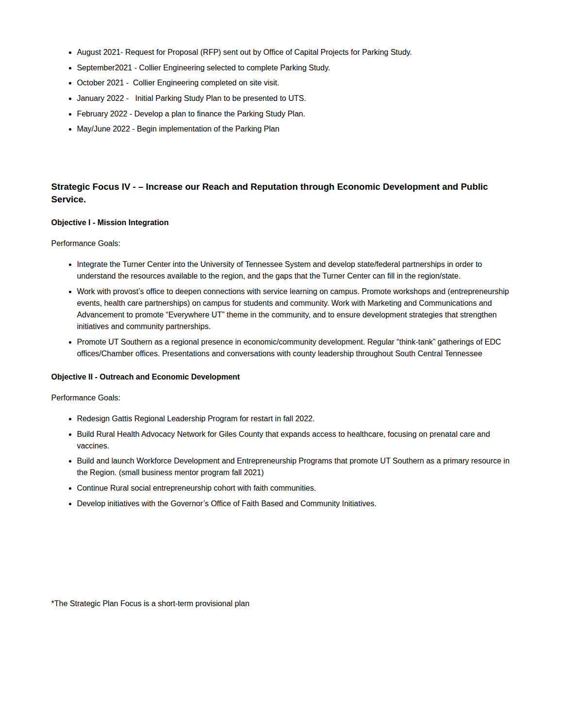August 2021- Request for Proposal (RFP) sent out by Office of Capital Projects for Parking Study.
September2021 - Collier Engineering selected to complete Parking Study.
October 2021 - Collier Engineering completed on site visit.
January 2022 - Initial Parking Study Plan to be presented to UTS.
February 2022 - Develop a plan to finance the Parking Study Plan.
May/June 2022 - Begin implementation of the Parking Plan
Strategic Focus IV - – Increase our Reach and Reputation through Economic Development and Public Service.
Objective I - Mission Integration
Performance Goals:
Integrate the Turner Center into the University of Tennessee System and develop state/federal partnerships in order to understand the resources available to the region, and the gaps that the Turner Center can fill in the region/state.
Work with provost’s office to deepen connections with service learning on campus. Promote workshops and (entrepreneurship events, health care partnerships) on campus for students and community. Work with Marketing and Communications and Advancement to promote “Everywhere UT” theme in the community, and to ensure development strategies that strengthen initiatives and community partnerships.
Promote UT Southern as a regional presence in economic/community development. Regular “think-tank” gatherings of EDC offices/Chamber offices. Presentations and conversations with county leadership throughout South Central Tennessee
Objective II - Outreach and Economic Development
Performance Goals:
Redesign Gattis Regional Leadership Program for restart in fall 2022.
Build Rural Health Advocacy Network for Giles County that expands access to healthcare, focusing on prenatal care and vaccines.
Build and launch Workforce Development and Entrepreneurship Programs that promote UT Southern as a primary resource in the Region. (small business mentor program fall 2021)
Continue Rural social entrepreneurship cohort with faith communities.
Develop initiatives with the Governor’s Office of Faith Based and Community Initiatives.
*The Strategic Plan Focus is a short-term provisional plan